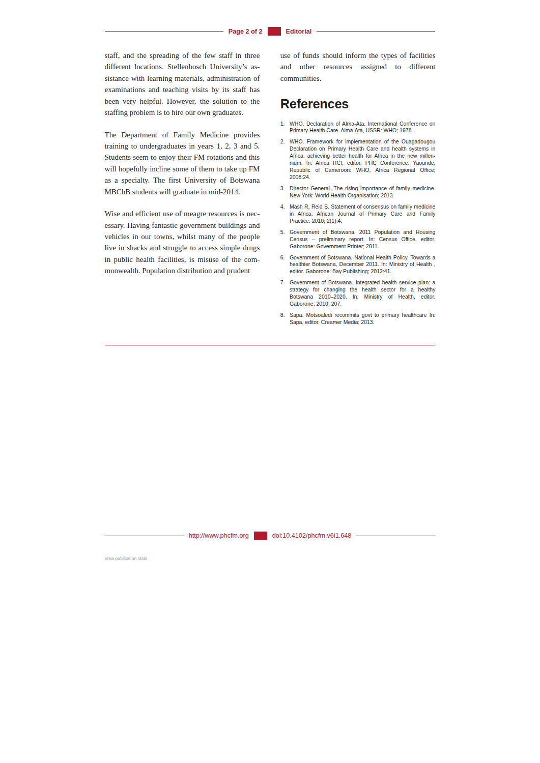Page 2 of 2 Editorial
staff, and the spreading of the few staff in three different locations. Stellenbosch University’s assistance with learning materials, administration of examinations and teaching visits by its staff has been very helpful. However, the solution to the staffing problem is to hire our own graduates.
The Department of Family Medicine provides training to undergraduates in years 1, 2, 3 and 5. Students seem to enjoy their FM rotations and this will hopefully incline some of them to take up FM as a specialty. The first University of Botswana MBChB students will graduate in mid-2014.
Wise and efficient use of meagre resources is necessary. Having fantastic government buildings and vehicles in our towns, whilst many of the people live in shacks and struggle to access simple drugs in public health facilities, is misuse of the commonwealth. Population distribution and prudent
use of funds should inform the types of facilities and other resources assigned to different communities.
References
1. WHO. Declaration of Alma-Ata. International Conference on Primary Health Care. Alma-Ata, USSR: WHO; 1978.
2. WHO. Framework for implementation of the Ouagadougou Declaration on Primary Health Care and health systems in Africa: achieving better health for Africa in the new millennium. In: Africa RCf, editor. PHC Conference. Yaounde, Republic of Cameroon: WHO, Africa Regional Office; 2008:24.
3. Director General. The rising importance of family medicine. New York: World Health Organisation; 2013.
4. Mash R, Reid S. Statement of consensus on family medicine in Africa. African Journal of Primary Care and Family Practice. 2010; 2(1):4.
5. Government of Botswana. 2011 Population and Housing Census – preliminary report. In: Census Office, editor. Gaborone: Government Printer; 2011.
6. Government of Botswana. National Health Policy, Towards a healthier Botswana, December 2011. In: Ministry of Health , editor. Gaborone: Bay Publishing; 2012:41.
7. Government of Botswana. Integrated health service plan: a strategy for changing the health sector for a healthy Botswana 2010–2020. In: Ministry of Health, editor. Gaborone; 2010: 207.
8. Sapa. Motsoaledi recommits govt to primary healthcare In: Sapa, editor. Creamer Media; 2013.
http://www.phcfm.org doi:10.4102/phcfm.v6i1.648
View publication stats